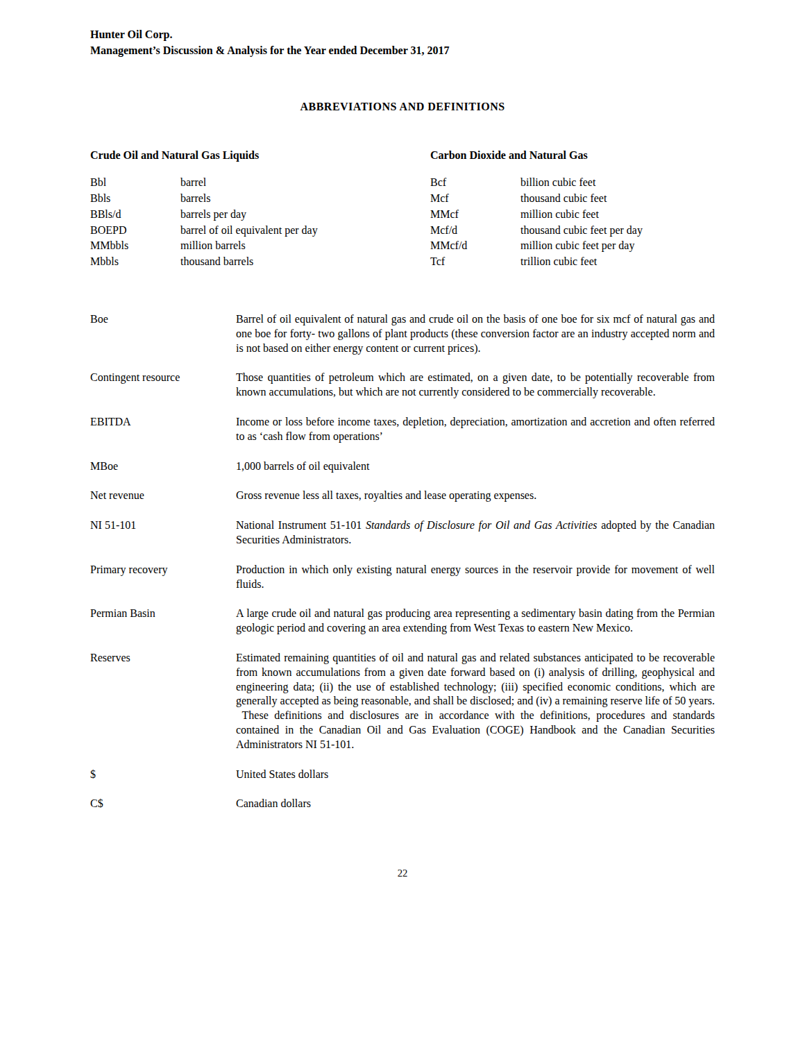Hunter Oil Corp.
Management’s Discussion & Analysis for the Year ended December 31, 2017
ABBREVIATIONS AND DEFINITIONS
Crude Oil and Natural Gas Liquids
Bbl
barrel
Bbls
barrels
BBls/d
barrels per day
BOEPD
barrel of oil equivalent per day
MMbbls
million barrels
Mbbls
thousand barrels
Carbon Dioxide and Natural Gas
Bcf
billion cubic feet
Mcf
thousand cubic feet
MMcf
million cubic feet
Mcf/d
thousand cubic feet per day
MMcf/d
million cubic feet per day
Tcf
trillion cubic feet
Boe
Barrel of oil equivalent of natural gas and crude oil on the basis of one boe for six mcf of natural gas and one boe for forty- two gallons of plant products (these conversion factor are an industry accepted norm and is not based on either energy content or current prices).
Contingent resource
Those quantities of petroleum which are estimated, on a given date, to be potentially recoverable from known accumulations, but which are not currently considered to be commercially recoverable.
EBITDA
Income or loss before income taxes, depletion, depreciation, amortization and accretion and often referred to as ‘cash flow from operations’
MBoe
1,000 barrels of oil equivalent
Net revenue
Gross revenue less all taxes, royalties and lease operating expenses.
NI 51-101
National Instrument 51-101 Standards of Disclosure for Oil and Gas Activities adopted by the Canadian Securities Administrators.
Primary recovery
Production in which only existing natural energy sources in the reservoir provide for movement of well fluids.
Permian Basin
A large crude oil and natural gas producing area representing a sedimentary basin dating from the Permian geologic period and covering an area extending from West Texas to eastern New Mexico.
Reserves
Estimated remaining quantities of oil and natural gas and related substances anticipated to be recoverable from known accumulations from a given date forward based on (i) analysis of drilling, geophysical and engineering data; (ii) the use of established technology; (iii) specified economic conditions, which are generally accepted as being reasonable, and shall be disclosed; and (iv) a remaining reserve life of 50 years. These definitions and disclosures are in accordance with the definitions, procedures and standards contained in the Canadian Oil and Gas Evaluation (COGE) Handbook and the Canadian Securities Administrators NI 51-101.
$
United States dollars
C$
Canadian dollars
22